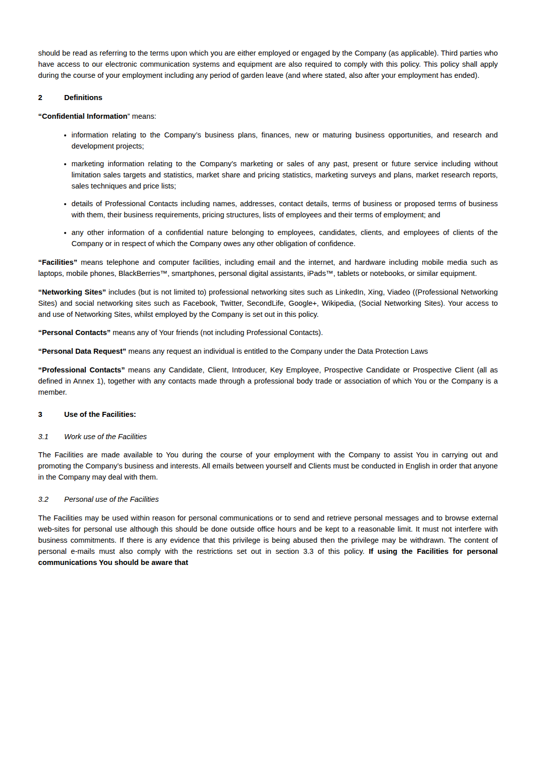should be read as referring to the terms upon which you are either employed or engaged by the Company (as applicable). Third parties who have access to our electronic communication systems and equipment are also required to comply with this policy. This policy shall apply during the course of your employment including any period of garden leave (and where stated, also after your employment has ended).
2 Definitions
“Confidential Information” means:
information relating to the Company’s business plans, finances, new or maturing business opportunities, and research and development projects;
marketing information relating to the Company’s marketing or sales of any past, present or future service including without limitation sales targets and statistics, market share and pricing statistics, marketing surveys and plans, market research reports, sales techniques and price lists;
details of Professional Contacts including names, addresses, contact details, terms of business or proposed terms of business with them, their business requirements, pricing structures, lists of employees and their terms of employment; and
any other information of a confidential nature belonging to employees, candidates, clients, and employees of clients of the Company or in respect of which the Company owes any other obligation of confidence.
“Facilities” means telephone and computer facilities, including email and the internet, and hardware including mobile media such as laptops, mobile phones, BlackBerries™, smartphones, personal digital assistants, iPads™, tablets or notebooks, or similar equipment.
“Networking Sites” includes (but is not limited to) professional networking sites such as LinkedIn, Xing, Viadeo ((Professional Networking Sites) and social networking sites such as Facebook, Twitter, SecondLife, Google+, Wikipedia, (Social Networking Sites). Your access to and use of Networking Sites, whilst employed by the Company is set out in this policy.
“Personal Contacts” means any of Your friends (not including Professional Contacts).
“Personal Data Request” means any request an individual is entitled to the Company under the Data Protection Laws
“Professional Contacts” means any Candidate, Client, Introducer, Key Employee, Prospective Candidate or Prospective Client (all as defined in Annex 1), together with any contacts made through a professional body trade or association of which You or the Company is a member.
3 Use of the Facilities:
3.1 Work use of the Facilities
The Facilities are made available to You during the course of your employment with the Company to assist You in carrying out and promoting the Company’s business and interests. All emails between yourself and Clients must be conducted in English in order that anyone in the Company may deal with them.
3.2 Personal use of the Facilities
The Facilities may be used within reason for personal communications or to send and retrieve personal messages and to browse external web-sites for personal use although this should be done outside office hours and be kept to a reasonable limit. It must not interfere with business commitments. If there is any evidence that this privilege is being abused then the privilege may be withdrawn. The content of personal e-mails must also comply with the restrictions set out in section 3.3 of this policy. If using the Facilities for personal communications You should be aware that